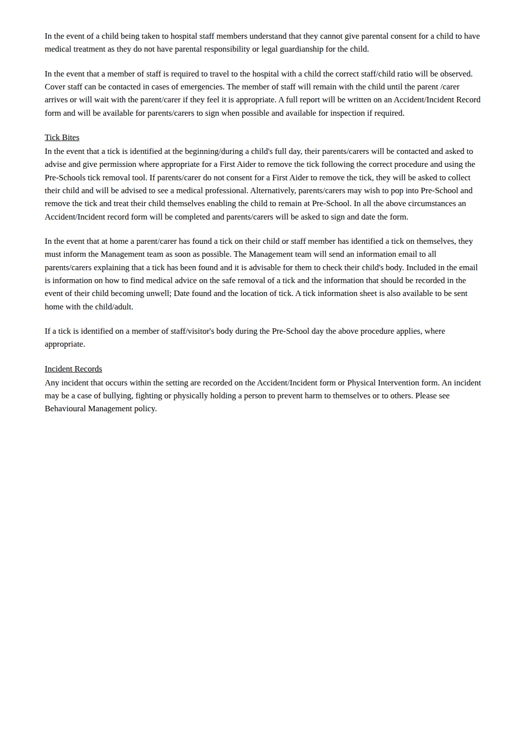In the event of a child being taken to hospital staff members understand that they cannot give parental consent for a child to have medical treatment as they do not have parental responsibility or legal guardianship for the child.
In the event that a member of staff is required to travel to the hospital with a child the correct staff/child ratio will be observed. Cover staff can be contacted in cases of emergencies. The member of staff will remain with the child until the parent /carer arrives or will wait with the parent/carer if they feel it is appropriate. A full report will be written on an Accident/Incident Record form and will be available for parents/carers to sign when possible and available for inspection if required.
Tick Bites
In the event that a tick is identified at the beginning/during a child's full day, their parents/carers will be contacted and asked to advise and give permission where appropriate for a First Aider to remove the tick following the correct procedure and using the Pre-Schools tick removal tool. If parents/carer do not consent for a First Aider to remove the tick, they will be asked to collect their child and will be advised to see a medical professional. Alternatively, parents/carers may wish to pop into Pre-School and remove the tick and treat their child themselves enabling the child to remain at Pre-School. In all the above circumstances an Accident/Incident record form will be completed and parents/carers will be asked to sign and date the form.
In the event that at home a parent/carer has found a tick on their child or staff member has identified a tick on themselves, they must inform the Management team as soon as possible. The Management team will send an information email to all parents/carers explaining that a tick has been found and it is advisable for them to check their child's body. Included in the email is information on how to find medical advice on the safe removal of a tick and the information that should be recorded in the event of their child becoming unwell; Date found and the location of tick. A tick information sheet is also available to be sent home with the child/adult.
If a tick is identified on a member of staff/visitor's body during the Pre-School day the above procedure applies, where appropriate.
Incident Records
Any incident that occurs within the setting are recorded on the Accident/Incident form or Physical Intervention form. An incident may be a case of bullying, fighting or physically holding a person to prevent harm to themselves or to others. Please see Behavioural Management policy.